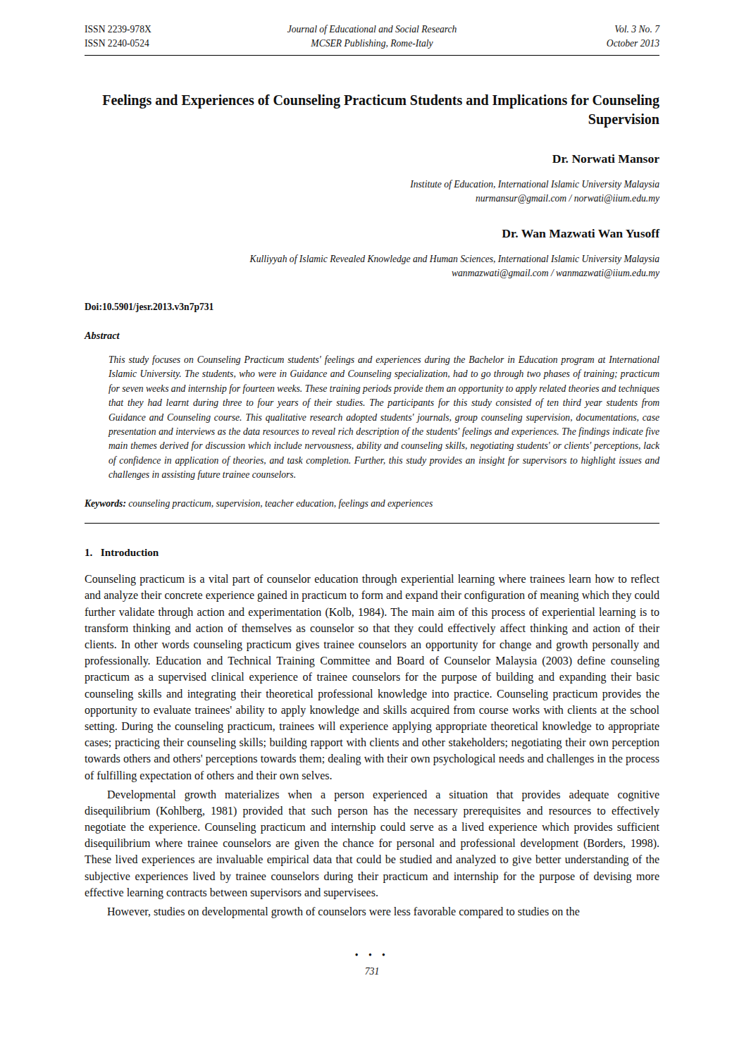ISSN 2239-978X
ISSN 2240-0524
Journal of Educational and Social Research
MCSER Publishing, Rome-Italy
Vol. 3 No. 7
October 2013
Feelings and Experiences of Counseling Practicum Students and Implications for Counseling Supervision
Dr. Norwati Mansor
Institute of Education, International Islamic University Malaysia
nurmansur@gmail.com / norwati@iium.edu.my
Dr. Wan Mazwati Wan Yusoff
Kulliyyah of Islamic Revealed Knowledge and Human Sciences, International Islamic University Malaysia
wanmazwati@gmail.com / wanmazwati@iium.edu.my
Doi:10.5901/jesr.2013.v3n7p731
Abstract
This study focuses on Counseling Practicum students' feelings and experiences during the Bachelor in Education program at International Islamic University. The students, who were in Guidance and Counseling specialization, had to go through two phases of training; practicum for seven weeks and internship for fourteen weeks. These training periods provide them an opportunity to apply related theories and techniques that they had learnt during three to four years of their studies. The participants for this study consisted of ten third year students from Guidance and Counseling course. This qualitative research adopted students' journals, group counseling supervision, documentations, case presentation and interviews as the data resources to reveal rich description of the students' feelings and experiences. The findings indicate five main themes derived for discussion which include nervousness, ability and counseling skills, negotiating students' or clients' perceptions, lack of confidence in application of theories, and task completion. Further, this study provides an insight for supervisors to highlight issues and challenges in assisting future trainee counselors.
Keywords: counseling practicum, supervision, teacher education, feelings and experiences
1. Introduction
Counseling practicum is a vital part of counselor education through experiential learning where trainees learn how to reflect and analyze their concrete experience gained in practicum to form and expand their configuration of meaning which they could further validate through action and experimentation (Kolb, 1984). The main aim of this process of experiential learning is to transform thinking and action of themselves as counselor so that they could effectively affect thinking and action of their clients. In other words counseling practicum gives trainee counselors an opportunity for change and growth personally and professionally. Education and Technical Training Committee and Board of Counselor Malaysia (2003) define counseling practicum as a supervised clinical experience of trainee counselors for the purpose of building and expanding their basic counseling skills and integrating their theoretical professional knowledge into practice. Counseling practicum provides the opportunity to evaluate trainees' ability to apply knowledge and skills acquired from course works with clients at the school setting. During the counseling practicum, trainees will experience applying appropriate theoretical knowledge to appropriate cases; practicing their counseling skills; building rapport with clients and other stakeholders; negotiating their own perception towards others and others' perceptions towards them; dealing with their own psychological needs and challenges in the process of fulfilling expectation of others and their own selves.
Developmental growth materializes when a person experienced a situation that provides adequate cognitive disequilibrium (Kohlberg, 1981) provided that such person has the necessary prerequisites and resources to effectively negotiate the experience. Counseling practicum and internship could serve as a lived experience which provides sufficient disequilibrium where trainee counselors are given the chance for personal and professional development (Borders, 1998). These lived experiences are invaluable empirical data that could be studied and analyzed to give better understanding of the subjective experiences lived by trainee counselors during their practicum and internship for the purpose of devising more effective learning contracts between supervisors and supervisees.
However, studies on developmental growth of counselors were less favorable compared to studies on the
• • •
731